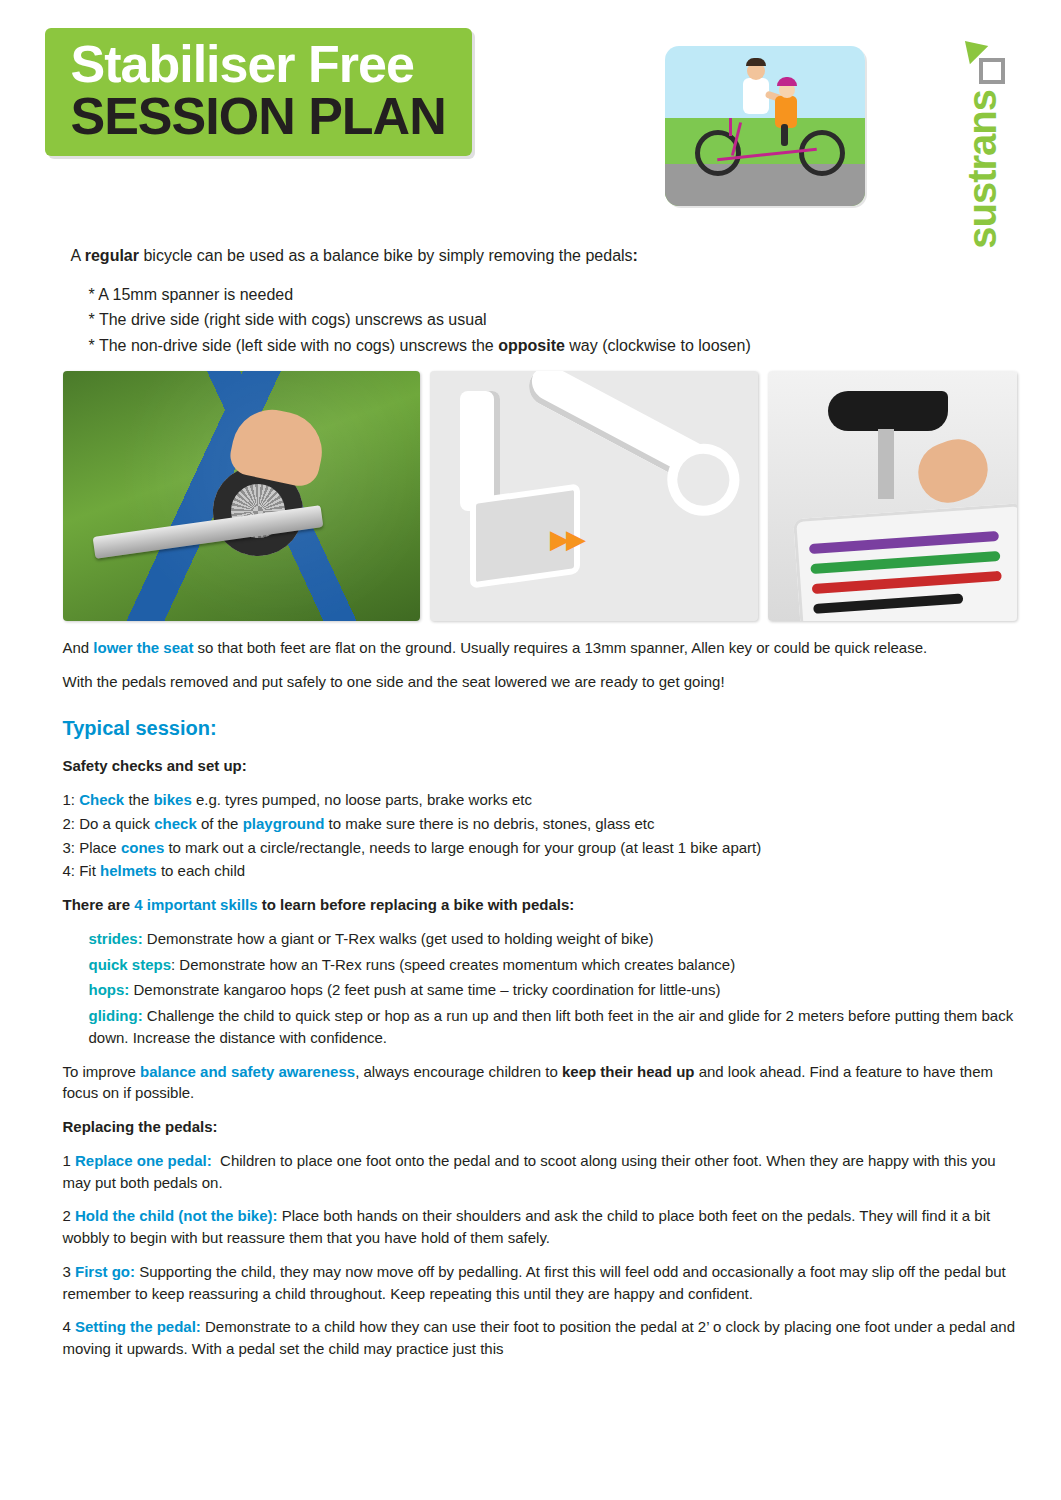Stabiliser Free SESSION PLAN
sustrans
A regular bicycle can be used as a balance bike by simply removing the pedals:
A 15mm spanner is needed
The drive side (right side with cogs) unscrews as usual
The non-drive side (left side with no cogs) unscrews the opposite way (clockwise to loosen)
▶▶
And lower the seat so that both feet are flat on the ground. Usually requires a 13mm spanner, Allen key or could be quick release.
With the pedals removed and put safely to one side and the seat lowered we are ready to get going!
Typical session:
Safety checks and set up:
1: Check the bikes e.g. tyres pumped, no loose parts, brake works etc
2: Do a quick check of the playground to make sure there is no debris, stones, glass etc
3: Place cones to mark out a circle/rectangle, needs to large enough for your group (at least 1 bike apart)
4: Fit helmets to each child
There are 4 important skills to learn before replacing a bike with pedals:
strides: Demonstrate how a giant or T-Rex walks (get used to holding weight of bike)
quick steps: Demonstrate how an T-Rex runs (speed creates momentum which creates balance)
hops: Demonstrate kangaroo hops (2 feet push at same time – tricky coordination for little-uns)
gliding: Challenge the child to quick step or hop as a run up and then lift both feet in the air and glide for 2 meters before putting them back down. Increase the distance with confidence.
To improve balance and safety awareness, always encourage children to keep their head up and look ahead. Find a feature to have them focus on if possible.
Replacing the pedals:
1 Replace one pedal: Children to place one foot onto the pedal and to scoot along using their other foot. When they are happy with this you may put both pedals on.
2 Hold the child (not the bike): Place both hands on their shoulders and ask the child to place both feet on the pedals. They will find it a bit wobbly to begin with but reassure them that you have hold of them safely.
3 First go: Supporting the child, they may now move off by pedalling. At first this will feel odd and occasionally a foot may slip off the pedal but remember to keep reassuring a child throughout. Keep repeating this until they are happy and confident.
4 Setting the pedal: Demonstrate to a child how they can use their foot to position the pedal at 2’ o clock by placing one foot under a pedal and moving it upwards. With a pedal set the child may practice just this